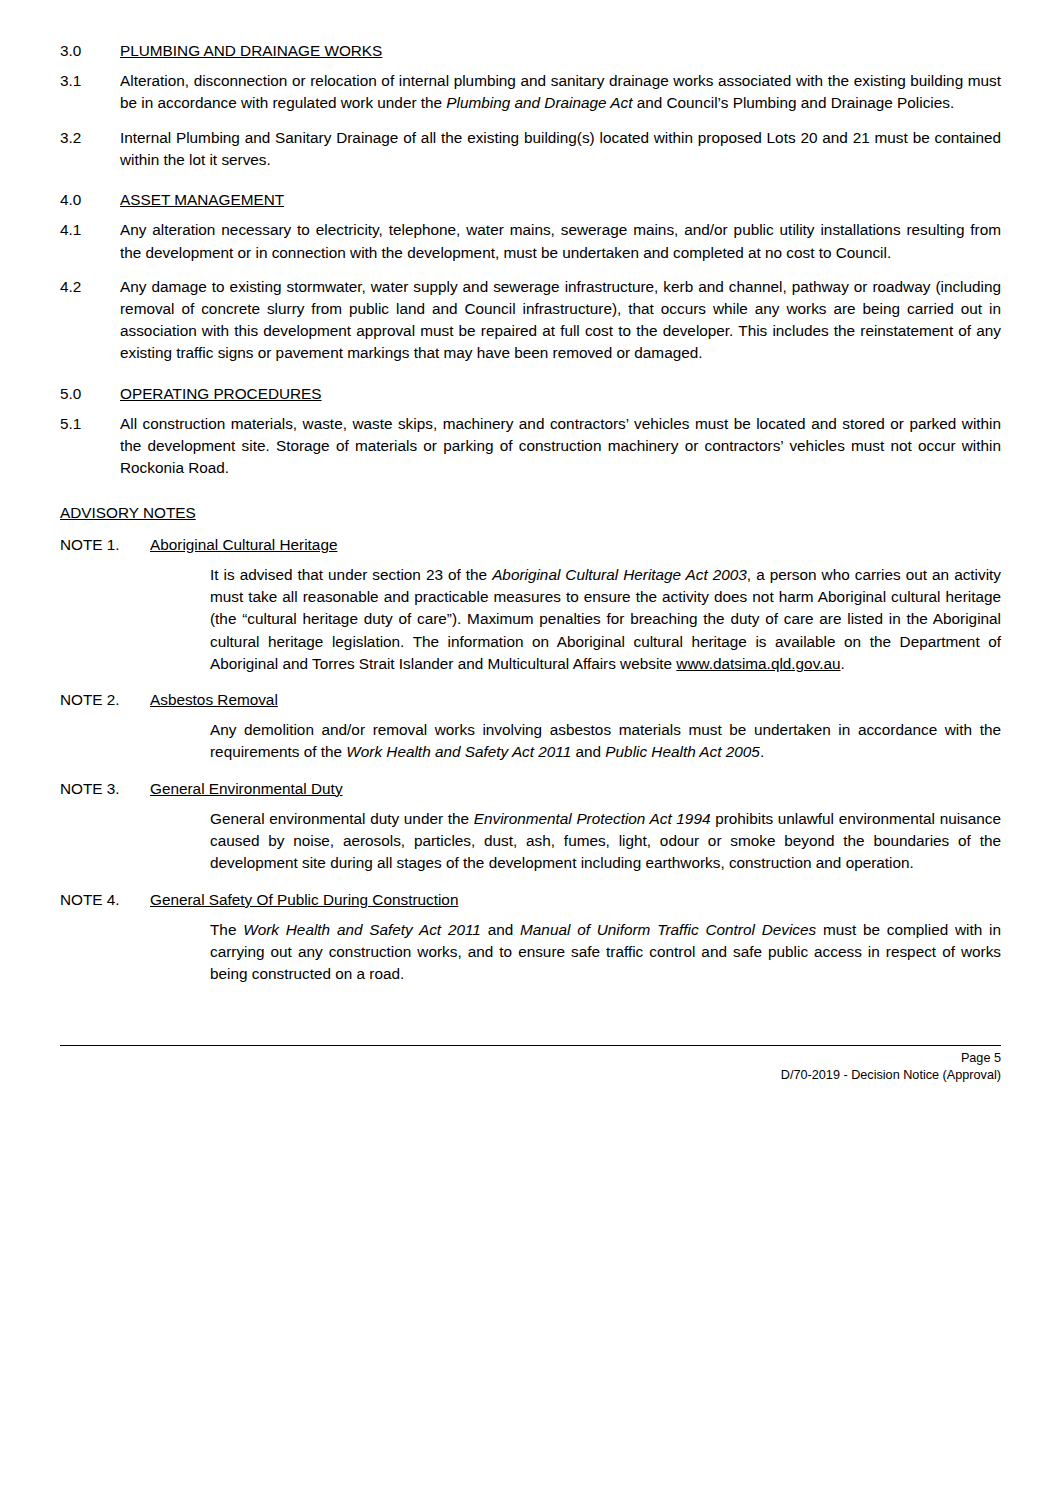3.0
Plumbing and Drainage Works
3.1
Alteration, disconnection or relocation of internal plumbing and sanitary drainage works associated with the existing building must be in accordance with regulated work under the Plumbing and Drainage Act and Council’s Plumbing and Drainage Policies.
3.2
Internal Plumbing and Sanitary Drainage of all the existing building(s) located within proposed Lots 20 and 21 must be contained within the lot it serves.
4.0
Asset Management
4.1
Any alteration necessary to electricity, telephone, water mains, sewerage mains, and/or public utility installations resulting from the development or in connection with the development, must be undertaken and completed at no cost to Council.
4.2
Any damage to existing stormwater, water supply and sewerage infrastructure, kerb and channel, pathway or roadway (including removal of concrete slurry from public land and Council infrastructure), that occurs while any works are being carried out in association with this development approval must be repaired at full cost to the developer. This includes the reinstatement of any existing traffic signs or pavement markings that may have been removed or damaged.
5.0
Operating Procedures
5.1
All construction materials, waste, waste skips, machinery and contractors’ vehicles must be located and stored or parked within the development site. Storage of materials or parking of construction machinery or contractors’ vehicles must not occur within Rockonia Road.
Advisory Notes
NOTE 1.
Aboriginal Cultural Heritage
It is advised that under section 23 of the Aboriginal Cultural Heritage Act 2003, a person who carries out an activity must take all reasonable and practicable measures to ensure the activity does not harm Aboriginal cultural heritage (the “cultural heritage duty of care”). Maximum penalties for breaching the duty of care are listed in the Aboriginal cultural heritage legislation. The information on Aboriginal cultural heritage is available on the Department of Aboriginal and Torres Strait Islander and Multicultural Affairs website www.datsima.qld.gov.au.
NOTE 2.
Asbestos Removal
Any demolition and/or removal works involving asbestos materials must be undertaken in accordance with the requirements of the Work Health and Safety Act 2011 and Public Health Act 2005.
NOTE 3.
General Environmental Duty
General environmental duty under the Environmental Protection Act 1994 prohibits unlawful environmental nuisance caused by noise, aerosols, particles, dust, ash, fumes, light, odour or smoke beyond the boundaries of the development site during all stages of the development including earthworks, construction and operation.
NOTE 4.
General Safety Of Public During Construction
The Work Health and Safety Act 2011 and Manual of Uniform Traffic Control Devices must be complied with in carrying out any construction works, and to ensure safe traffic control and safe public access in respect of works being constructed on a road.
Page 5
D/70-2019 - Decision Notice (Approval)